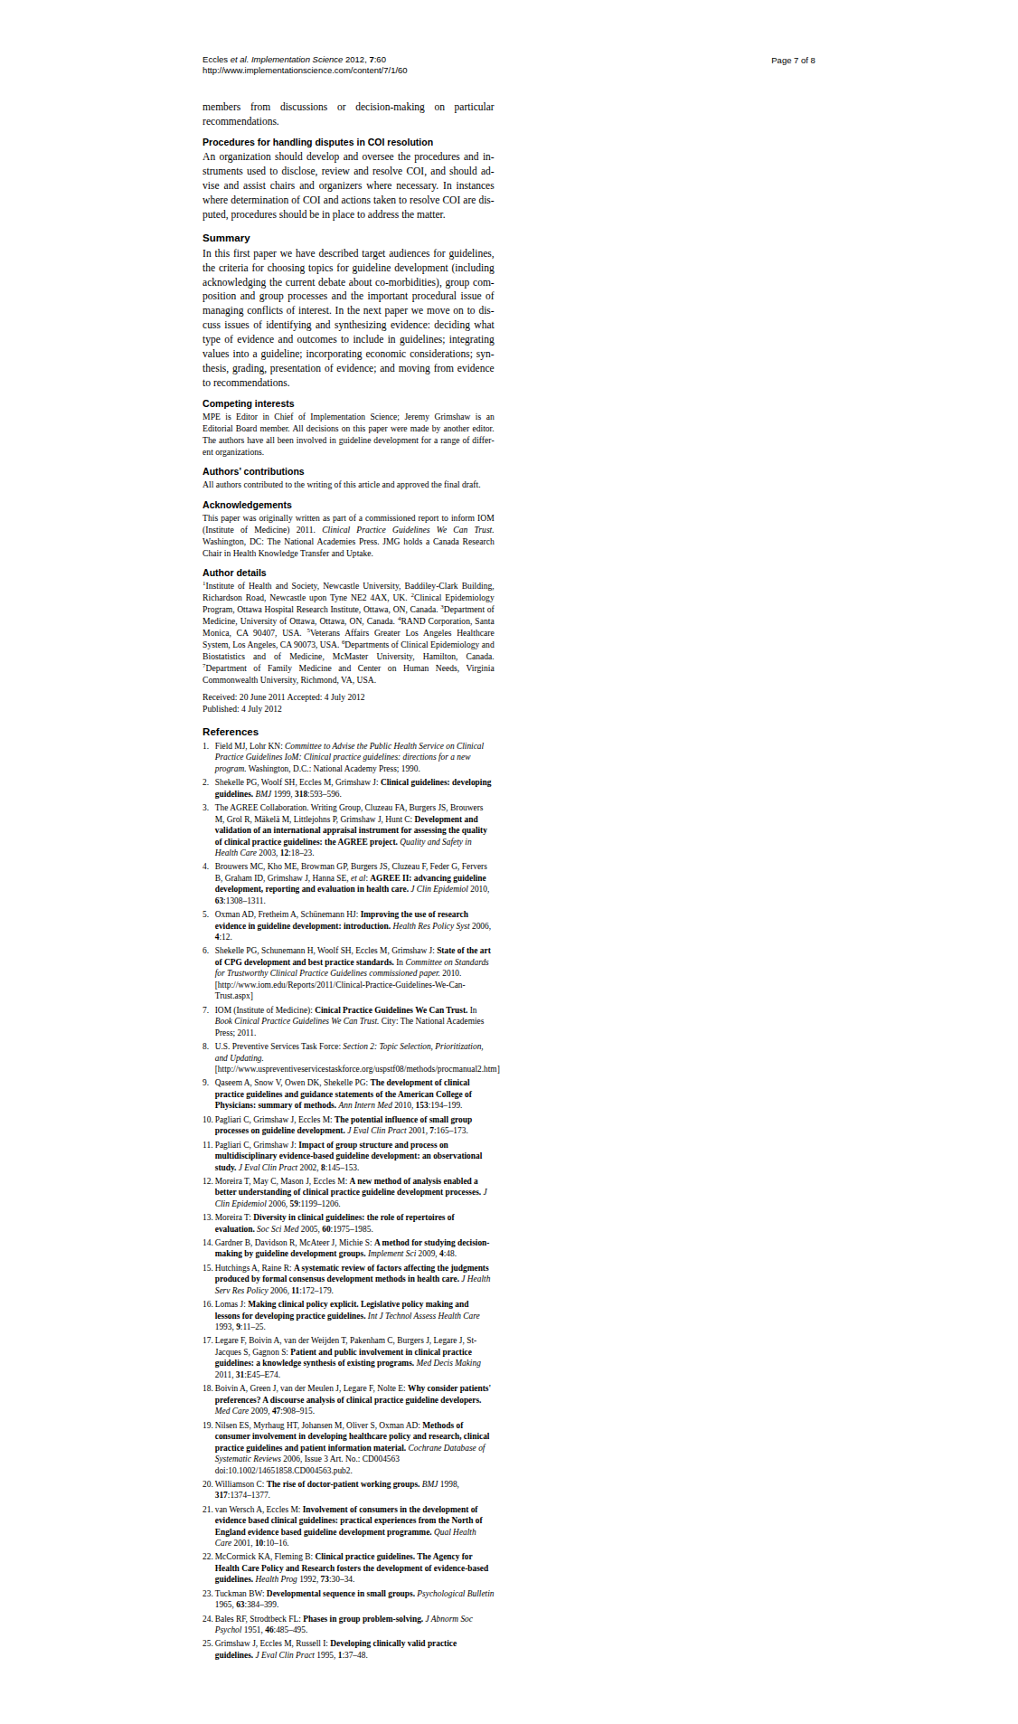Eccles et al. Implementation Science 2012, 7:60
http://www.implementationscience.com/content/7/1/60
Page 7 of 8
members from discussions or decision-making on particular recommendations.
Procedures for handling disputes in COI resolution
An organization should develop and oversee the procedures and instruments used to disclose, review and resolve COI, and should advise and assist chairs and organizers where necessary. In instances where determination of COI and actions taken to resolve COI are disputed, procedures should be in place to address the matter.
Summary
In this first paper we have described target audiences for guidelines, the criteria for choosing topics for guideline development (including acknowledging the current debate about co-morbidities), group composition and group processes and the important procedural issue of managing conflicts of interest. In the next paper we move on to discuss issues of identifying and synthesizing evidence: deciding what type of evidence and outcomes to include in guidelines; integrating values into a guideline; incorporating economic considerations; synthesis, grading, presentation of evidence; and moving from evidence to recommendations.
Competing interests
MPE is Editor in Chief of Implementation Science; Jeremy Grimshaw is an Editorial Board member. All decisions on this paper were made by another editor. The authors have all been involved in guideline development for a range of different organizations.
Authors’ contributions
All authors contributed to the writing of this article and approved the final draft.
Acknowledgements
This paper was originally written as part of a commissioned report to inform IOM (Institute of Medicine) 2011. Clinical Practice Guidelines We Can Trust. Washington, DC: The National Academies Press. JMG holds a Canada Research Chair in Health Knowledge Transfer and Uptake.
Author details
1Institute of Health and Society, Newcastle University, Baddiley-Clark Building, Richardson Road, Newcastle upon Tyne NE2 4AX, UK. 2Clinical Epidemiology Program, Ottawa Hospital Research Institute, Ottawa, ON, Canada. 3Department of Medicine, University of Ottawa, Ottawa, ON, Canada. 4RAND Corporation, Santa Monica, CA 90407, USA. 5Veterans Affairs Greater Los Angeles Healthcare System, Los Angeles, CA 90073, USA. 6Departments of Clinical Epidemiology and Biostatistics and of Medicine, McMaster University, Hamilton, Canada. 7Department of Family Medicine and Center on Human Needs, Virginia Commonwealth University, Richmond, VA, USA.
Received: 20 June 2011 Accepted: 4 July 2012
Published: 4 July 2012
References
Field MJ, Lohr KN: Committee to Advise the Public Health Service on Clinical Practice Guidelines IoM: Clinical practice guidelines: directions for a new program. Washington, D.C.: National Academy Press; 1990.
Shekelle PG, Woolf SH, Eccles M, Grimshaw J: Clinical guidelines: developing guidelines. BMJ 1999, 318:593–596.
The AGREE Collaboration. Writing Group, Cluzeau FA, Burgers JS, Brouwers M, Grol R, Mäkelä M, Littlejohns P, Grimshaw J, Hunt C: Development and validation of an international appraisal instrument for assessing the quality of clinical practice guidelines: the AGREE project. Quality and Safety in Health Care 2003, 12:18–23.
Brouwers MC, Kho ME, Browman GP, Burgers JS, Cluzeau F, Feder G, Fervers B, Graham ID, Grimshaw J, Hanna SE, et al: AGREE II: advancing guideline development, reporting and evaluation in health care. J Clin Epidemiol 2010, 63:1308–1311.
Oxman AD, Fretheim A, Schünemann HJ: Improving the use of research evidence in guideline development: introduction. Health Res Policy Syst 2006, 4:12.
Shekelle PG, Schunemann H, Woolf SH, Eccles M, Grimshaw J: State of the art of CPG development and best practice standards. In Committee on Standards for Trustworthy Clinical Practice Guidelines commissioned paper. 2010. [http://www.iom.edu/Reports/2011/Clinical-Practice-Guidelines-We-Can-Trust.aspx]
IOM (Institute of Medicine): Cinical Practice Guidelines We Can Trust. In Book Cinical Practice Guidelines We Can Trust. City: The National Academies Press; 2011.
U.S. Preventive Services Task Force: Section 2: Topic Selection, Prioritization, and Updating. [http://www.uspreventiveservicestaskforce.org/uspstf08/methods/procmanual2.htm]
Qaseem A, Snow V, Owen DK, Shekelle PG: The development of clinical practice guidelines and guidance statements of the American College of Physicians: summary of methods. Ann Intern Med 2010, 153:194–199.
Pagliari C, Grimshaw J, Eccles M: The potential influence of small group processes on guideline development. J Eval Clin Pract 2001, 7:165–173.
Pagliari C, Grimshaw J: Impact of group structure and process on multidisciplinary evidence-based guideline development: an observational study. J Eval Clin Pract 2002, 8:145–153.
Moreira T, May C, Mason J, Eccles M: A new method of analysis enabled a better understanding of clinical practice guideline development processes. J Clin Epidemiol 2006, 59:1199–1206.
Moreira T: Diversity in clinical guidelines: the role of repertoires of evaluation. Soc Sci Med 2005, 60:1975–1985.
Gardner B, Davidson R, McAteer J, Michie S: A method for studying decision-making by guideline development groups. Implement Sci 2009, 4:48.
Hutchings A, Raine R: A systematic review of factors affecting the judgments produced by formal consensus development methods in health care. J Health Serv Res Policy 2006, 11:172–179.
Lomas J: Making clinical policy explicit. Legislative policy making and lessons for developing practice guidelines. Int J Technol Assess Health Care 1993, 9:11–25.
Legare F, Boivin A, van der Weijden T, Pakenham C, Burgers J, Legare J, St-Jacques S, Gagnon S: Patient and public involvement in clinical practice guidelines: a knowledge synthesis of existing programs. Med Decis Making 2011, 31:E45–E74.
Boivin A, Green J, van der Meulen J, Legare F, Nolte E: Why consider patients' preferences? A discourse analysis of clinical practice guideline developers. Med Care 2009, 47:908–915.
Nilsen ES, Myrhaug HT, Johansen M, Oliver S, Oxman AD: Methods of consumer involvement in developing healthcare policy and research, clinical practice guidelines and patient information material. Cochrane Database of Systematic Reviews 2006, Issue 3 Art. No.: CD004563 doi:10.1002/14651858.CD004563.pub2.
Williamson C: The rise of doctor-patient working groups. BMJ 1998, 317:1374–1377.
van Wersch A, Eccles M: Involvement of consumers in the development of evidence based clinical guidelines: practical experiences from the North of England evidence based guideline development programme. Qual Health Care 2001, 10:10–16.
McCormick KA, Fleming B: Clinical practice guidelines. The Agency for Health Care Policy and Research fosters the development of evidence-based guidelines. Health Prog 1992, 73:30–34.
Tuckman BW: Developmental sequence in small groups. Psychological Bulletin 1965, 63:384–399.
Bales RF, Strodtbeck FL: Phases in group problem-solving. J Abnorm Soc Psychol 1951, 46:485–495.
Grimshaw J, Eccles M, Russell I: Developing clinically valid practice guidelines. J Eval Clin Pract 1995, 1:37–48.